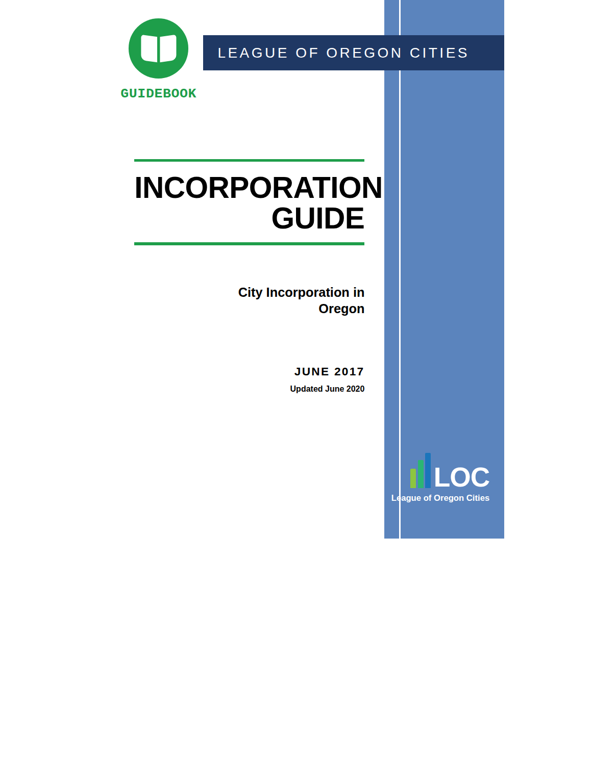LEAGUE OF OREGON CITIES
GUIDEBOOK
INCORPORATION
GUIDE
City Incorporation in
Oregon
JUNE 2017
Updated June 2020
LOC
League of Oregon Cities